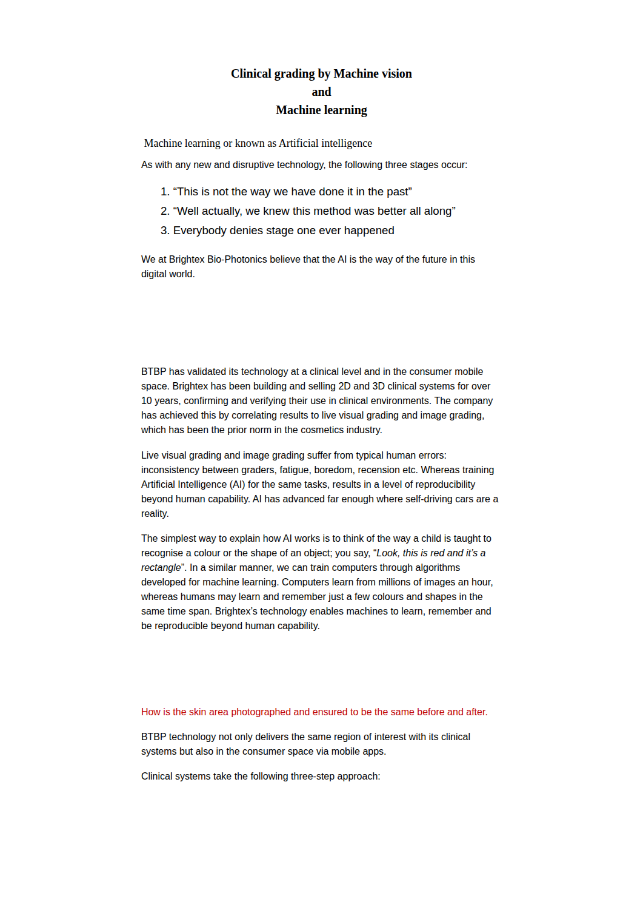Clinical grading by Machine vision
and
Machine learning
Machine learning or known as Artificial intelligence
As with any new and disruptive technology, the following three stages occur:
“This is not the way we have done it in the past”
“Well actually, we knew this method was better all along”
Everybody denies stage one ever happened
We at Brightex Bio-Photonics believe that the AI is the way of the future in this digital world.
BTBP has validated its technology at a clinical level and in the consumer mobile space. Brightex has been building and selling 2D and 3D clinical systems for over 10 years, confirming and verifying their use in clinical environments. The company has achieved this by correlating results to live visual grading and image grading, which has been the prior norm in the cosmetics industry.
Live visual grading and image grading suffer from typical human errors: inconsistency between graders, fatigue, boredom, recension etc. Whereas training Artificial Intelligence (AI) for the same tasks, results in a level of reproducibility beyond human capability. AI has advanced far enough where self-driving cars are a reality.
The simplest way to explain how AI works is to think of the way a child is taught to recognise a colour or the shape of an object; you say, “Look, this is red and it’s a rectangle”. In a similar manner, we can train computers through algorithms developed for machine learning. Computers learn from millions of images an hour, whereas humans may learn and remember just a few colours and shapes in the same time span. Brightex’s technology enables machines to learn, remember and be reproducible beyond human capability.
How is the skin area photographed and ensured to be the same before and after.
BTBP technology not only delivers the same region of interest with its clinical systems but also in the consumer space via mobile apps.
Clinical systems take the following three-step approach: